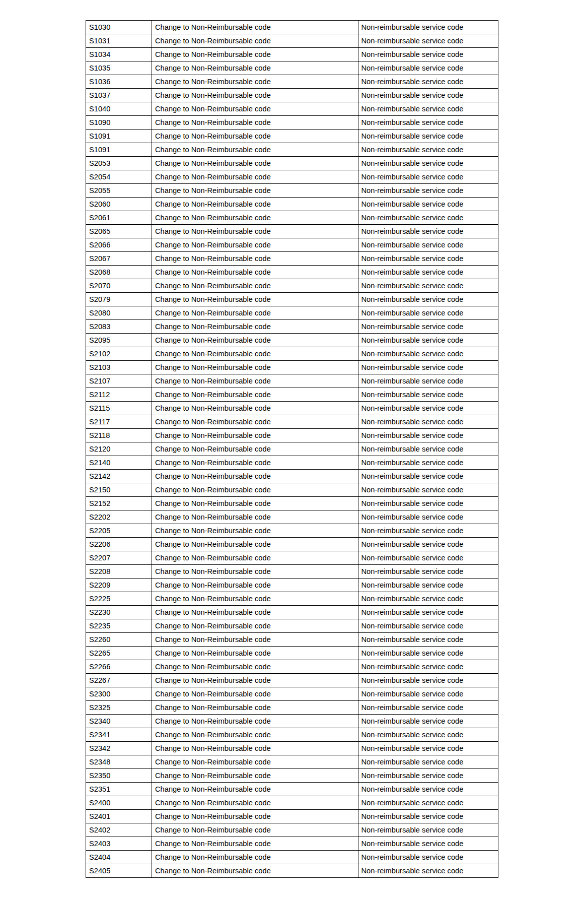| S1030 | Change to Non-Reimbursable code | Non-reimbursable service code |
| S1031 | Change to Non-Reimbursable code | Non-reimbursable service code |
| S1034 | Change to Non-Reimbursable code | Non-reimbursable service code |
| S1035 | Change to Non-Reimbursable code | Non-reimbursable service code |
| S1036 | Change to Non-Reimbursable code | Non-reimbursable service code |
| S1037 | Change to Non-Reimbursable code | Non-reimbursable service code |
| S1040 | Change to Non-Reimbursable code | Non-reimbursable service code |
| S1090 | Change to Non-Reimbursable code | Non-reimbursable service code |
| S1091 | Change to Non-Reimbursable code | Non-reimbursable service code |
| S1091 | Change to Non-Reimbursable code | Non-reimbursable service code |
| S2053 | Change to Non-Reimbursable code | Non-reimbursable service code |
| S2054 | Change to Non-Reimbursable code | Non-reimbursable service code |
| S2055 | Change to Non-Reimbursable code | Non-reimbursable service code |
| S2060 | Change to Non-Reimbursable code | Non-reimbursable service code |
| S2061 | Change to Non-Reimbursable code | Non-reimbursable service code |
| S2065 | Change to Non-Reimbursable code | Non-reimbursable service code |
| S2066 | Change to Non-Reimbursable code | Non-reimbursable service code |
| S2067 | Change to Non-Reimbursable code | Non-reimbursable service code |
| S2068 | Change to Non-Reimbursable code | Non-reimbursable service code |
| S2070 | Change to Non-Reimbursable code | Non-reimbursable service code |
| S2079 | Change to Non-Reimbursable code | Non-reimbursable service code |
| S2080 | Change to Non-Reimbursable code | Non-reimbursable service code |
| S2083 | Change to Non-Reimbursable code | Non-reimbursable service code |
| S2095 | Change to Non-Reimbursable code | Non-reimbursable service code |
| S2102 | Change to Non-Reimbursable code | Non-reimbursable service code |
| S2103 | Change to Non-Reimbursable code | Non-reimbursable service code |
| S2107 | Change to Non-Reimbursable code | Non-reimbursable service code |
| S2112 | Change to Non-Reimbursable code | Non-reimbursable service code |
| S2115 | Change to Non-Reimbursable code | Non-reimbursable service code |
| S2117 | Change to Non-Reimbursable code | Non-reimbursable service code |
| S2118 | Change to Non-Reimbursable code | Non-reimbursable service code |
| S2120 | Change to Non-Reimbursable code | Non-reimbursable service code |
| S2140 | Change to Non-Reimbursable code | Non-reimbursable service code |
| S2142 | Change to Non-Reimbursable code | Non-reimbursable service code |
| S2150 | Change to Non-Reimbursable code | Non-reimbursable service code |
| S2152 | Change to Non-Reimbursable code | Non-reimbursable service code |
| S2202 | Change to Non-Reimbursable code | Non-reimbursable service code |
| S2205 | Change to Non-Reimbursable code | Non-reimbursable service code |
| S2206 | Change to Non-Reimbursable code | Non-reimbursable service code |
| S2207 | Change to Non-Reimbursable code | Non-reimbursable service code |
| S2208 | Change to Non-Reimbursable code | Non-reimbursable service code |
| S2209 | Change to Non-Reimbursable code | Non-reimbursable service code |
| S2225 | Change to Non-Reimbursable code | Non-reimbursable service code |
| S2230 | Change to Non-Reimbursable code | Non-reimbursable service code |
| S2235 | Change to Non-Reimbursable code | Non-reimbursable service code |
| S2260 | Change to Non-Reimbursable code | Non-reimbursable service code |
| S2265 | Change to Non-Reimbursable code | Non-reimbursable service code |
| S2266 | Change to Non-Reimbursable code | Non-reimbursable service code |
| S2267 | Change to Non-Reimbursable code | Non-reimbursable service code |
| S2300 | Change to Non-Reimbursable code | Non-reimbursable service code |
| S2325 | Change to Non-Reimbursable code | Non-reimbursable service code |
| S2340 | Change to Non-Reimbursable code | Non-reimbursable service code |
| S2341 | Change to Non-Reimbursable code | Non-reimbursable service code |
| S2342 | Change to Non-Reimbursable code | Non-reimbursable service code |
| S2348 | Change to Non-Reimbursable code | Non-reimbursable service code |
| S2350 | Change to Non-Reimbursable code | Non-reimbursable service code |
| S2351 | Change to Non-Reimbursable code | Non-reimbursable service code |
| S2400 | Change to Non-Reimbursable code | Non-reimbursable service code |
| S2401 | Change to Non-Reimbursable code | Non-reimbursable service code |
| S2402 | Change to Non-Reimbursable code | Non-reimbursable service code |
| S2403 | Change to Non-Reimbursable code | Non-reimbursable service code |
| S2404 | Change to Non-Reimbursable code | Non-reimbursable service code |
| S2405 | Change to Non-Reimbursable code | Non-reimbursable service code |